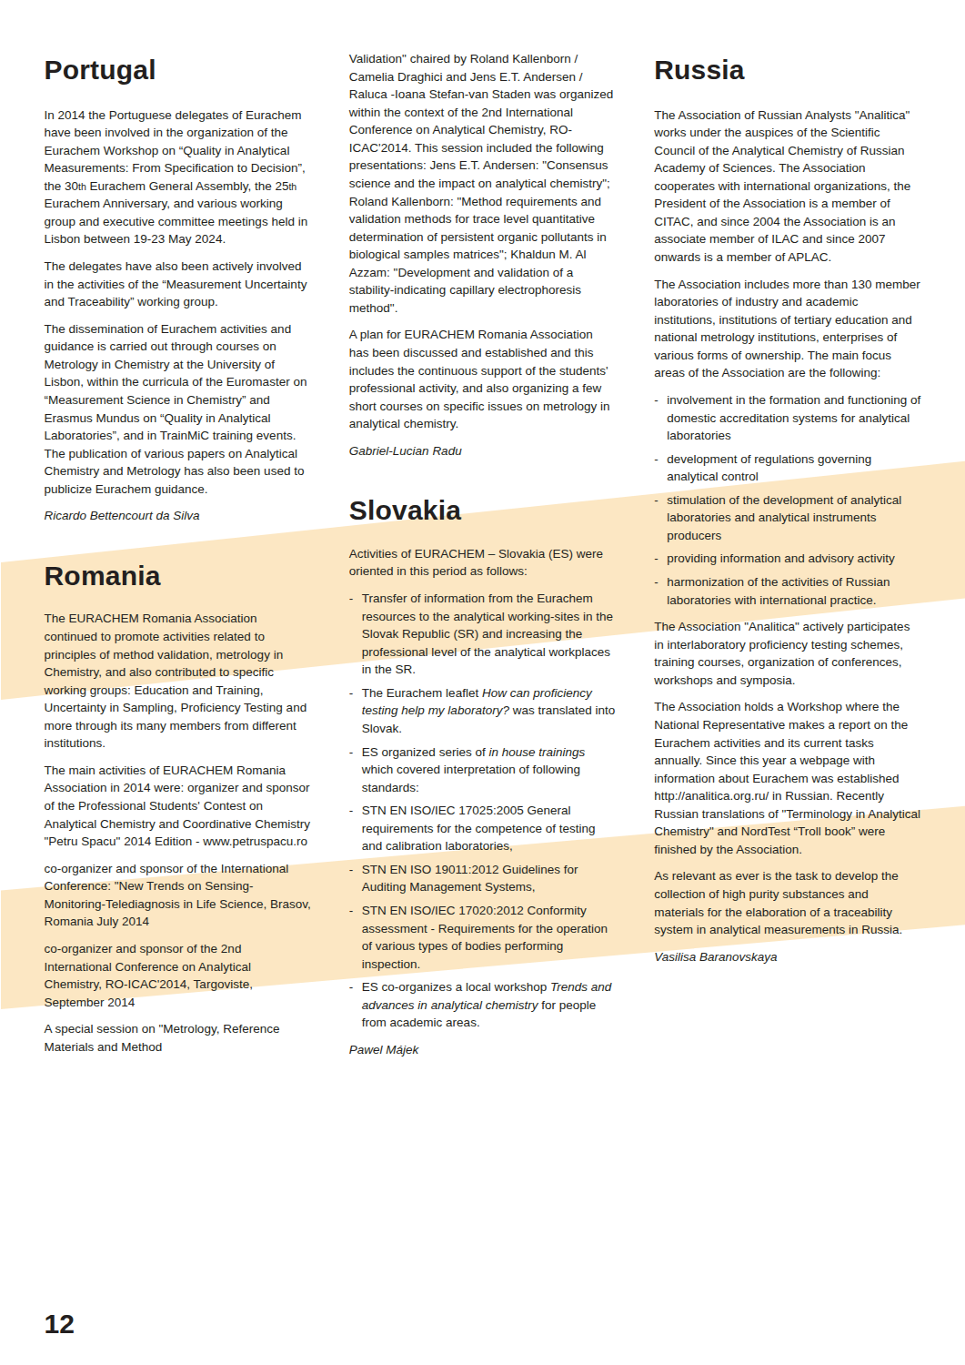Portugal
In 2014 the Portuguese delegates of Eurachem have been involved in the organization of the Eurachem Workshop on “Quality in Analytical Measurements: From Specification to Decision”, the 30th Eurachem General Assembly, the 25th Eurachem Anniversary, and various working group and executive committee meetings held in Lisbon between 19-23 May 2024.
The delegates have also been actively involved in the activities of the “Measurement Uncertainty and Traceability” working group.
The dissemination of Eurachem activities and guidance is carried out through courses on Metrology in Chemistry at the University of Lisbon, within the curricula of the Euromaster on “Measurement Science in Chemistry” and Erasmus Mundus on “Quality in Analytical Laboratories”, and in TrainMiC training events. The publication of various papers on Analytical Chemistry and Metrology has also been used to publicize Eurachem guidance.
Ricardo Bettencourt da Silva
Romania
The EURACHEM Romania Association continued to promote activities related to principles of method validation, metrology in Chemistry, and also contributed to specific working groups: Education and Training, Uncertainty in Sampling, Proficiency Testing and more through its many members from different institutions.
The main activities of EURACHEM Romania Association in 2014 were: organizer and sponsor of the Professional Students' Contest on Analytical Chemistry and Coordinative Chemistry "Petru Spacu" 2014 Edition - www.petruspacu.ro
co-organizer and sponsor of the International Conference: "New Trends on Sensing-Monitoring-Telediagnosis in Life Science, Brasov, Romania July 2014
co-organizer and sponsor of the 2nd International Conference on Analytical Chemistry, RO-ICAC'2014, Targoviste, September 2014
A special session on "Metrology, Reference Materials and Method
Validation" chaired by Roland Kallenborn / Camelia Draghici and Jens E.T. Andersen / Raluca -Ioana Stefan-van Staden was organized within the context of the 2nd International Conference on Analytical Chemistry, RO-ICAC'2014. This session included the following presentations: Jens E.T. Andersen: "Consensus science and the impact on analytical chemistry"; Roland Kallenborn: "Method requirements and validation methods for trace level quantitative determination of persistent organic pollutants in biological samples matrices"; Khaldun M. Al Azzam: "Development and validation of a stability-indicating capillary electrophoresis method".
A plan for EURACHEM Romania Association has been discussed and established and this includes the continuous support of the students' professional activity, and also organizing a few short courses on specific issues on metrology in analytical chemistry.
Gabriel-Lucian Radu
Slovakia
Activities of EURACHEM – Slovakia (ES) were oriented in this period as follows:
Transfer of information from the Eurachem resources to the analytical working-sites in the Slovak Republic (SR) and increasing the professional level of the analytical workplaces in the SR.
The Eurachem leaflet How can proficiency testing help my labora­tory? was translated into Slovak.
ES organized series of in house trainings which covered interpretation of following standards:
STN EN ISO/IEC 17025:2005 General requirements for the competence of testing and calibration laboratories,
STN EN ISO 19011:2012 Guidelines for Auditing Management Systems,
STN EN ISO/IEC 17020:2012 Conformity assessment - Requirements for the operation of various types of bodies performing inspection.
ES co-organizes a local workshop Trends and advances in analytical chemistry for people from academic areas.
Pawel Májek
Russia
The Association of Russian Analysts "Analitica" works under the auspices of the Scientific Council of the Analytical Chemistry of Russian Academy of Sciences. The Association cooperates with international organizations, the President of the Association is a member of CITAC, and since 2004 the Association is an associate member of ILAC and since 2007 onwards is a member of APLAC.
The Association includes more than 130 member laboratories of industry and academic institutions, institutions of tertiary education and national metrology institutions, enterprises of various forms of ownership. The main focus areas of the Association are the following:
involvement in the formation and functioning of domestic accreditation systems for analytical laboratories
development of regulations governing analytical control
stimulation of the development of analytical laboratories and analytical instruments producers
providing information and advisory activity
harmonization of the activities of Russian laboratories with international practice.
The Association "Analitica" actively participates in interlaboratory proficiency testing schemes, training courses, organization of conferences, workshops and symposia.
The Association holds a Workshop where the National Representative makes a report on the Eurachem activities and its current tasks annually. Since this year a webpage with information about Eurachem was established http://analitica.org.ru/ in Russian. Recently Russian translations of "Terminology in Analytical Chemistry" and NordTest “Troll book” were finished by the Association.
As relevant as ever is the task to develop the collection of high purity substances and materials for the elaboration of a traceability system in analytical measurements in Russia.
Vasilisa Baranovskaya
12